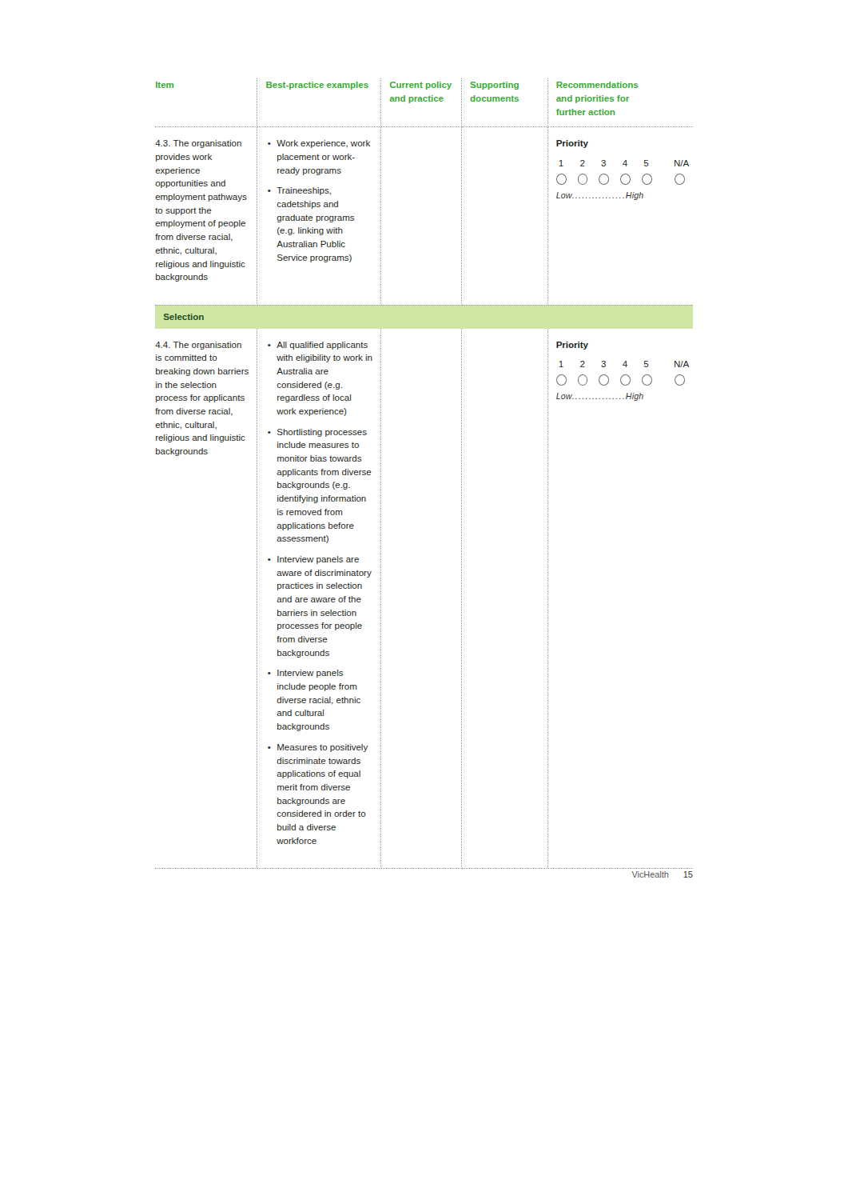| Item | Best-practice examples | Current policy and practice | Supporting documents | Recommendations and priorities for further action |
| --- | --- | --- | --- | --- |
| 4.3. The organisation provides work experience opportunities and employment pathways to support the employment of people from diverse racial, ethnic, cultural, religious and linguistic backgrounds | Work experience, work placement or work-ready programs Traineeships, cadetships and graduate programs (e.g. linking with Australian Public Service programs) | | | Priority 1 2 3 4 5 N/A Low ................ High |
| Selection |
| 4.4. The organisation is committed to breaking down barriers in the selection process for applicants from diverse racial, ethnic, cultural, religious and linguistic backgrounds | All qualified applicants with eligibility to work in Australia are considered (e.g. regardless of local work experience) Shortlisting processes include measures to monitor bias towards applicants from diverse backgrounds (e.g. identifying information is removed from applications before assessment) Interview panels are aware of discriminatory practices in selection and are aware of the barriers in selection processes for people from diverse backgrounds Interview panels include people from diverse racial, ethnic and cultural backgrounds Measures to positively discriminate towards applications of equal merit from diverse backgrounds are considered in order to build a diverse workforce | | | Priority 1 2 3 4 5 N/A Low ................ High |
VicHealth15